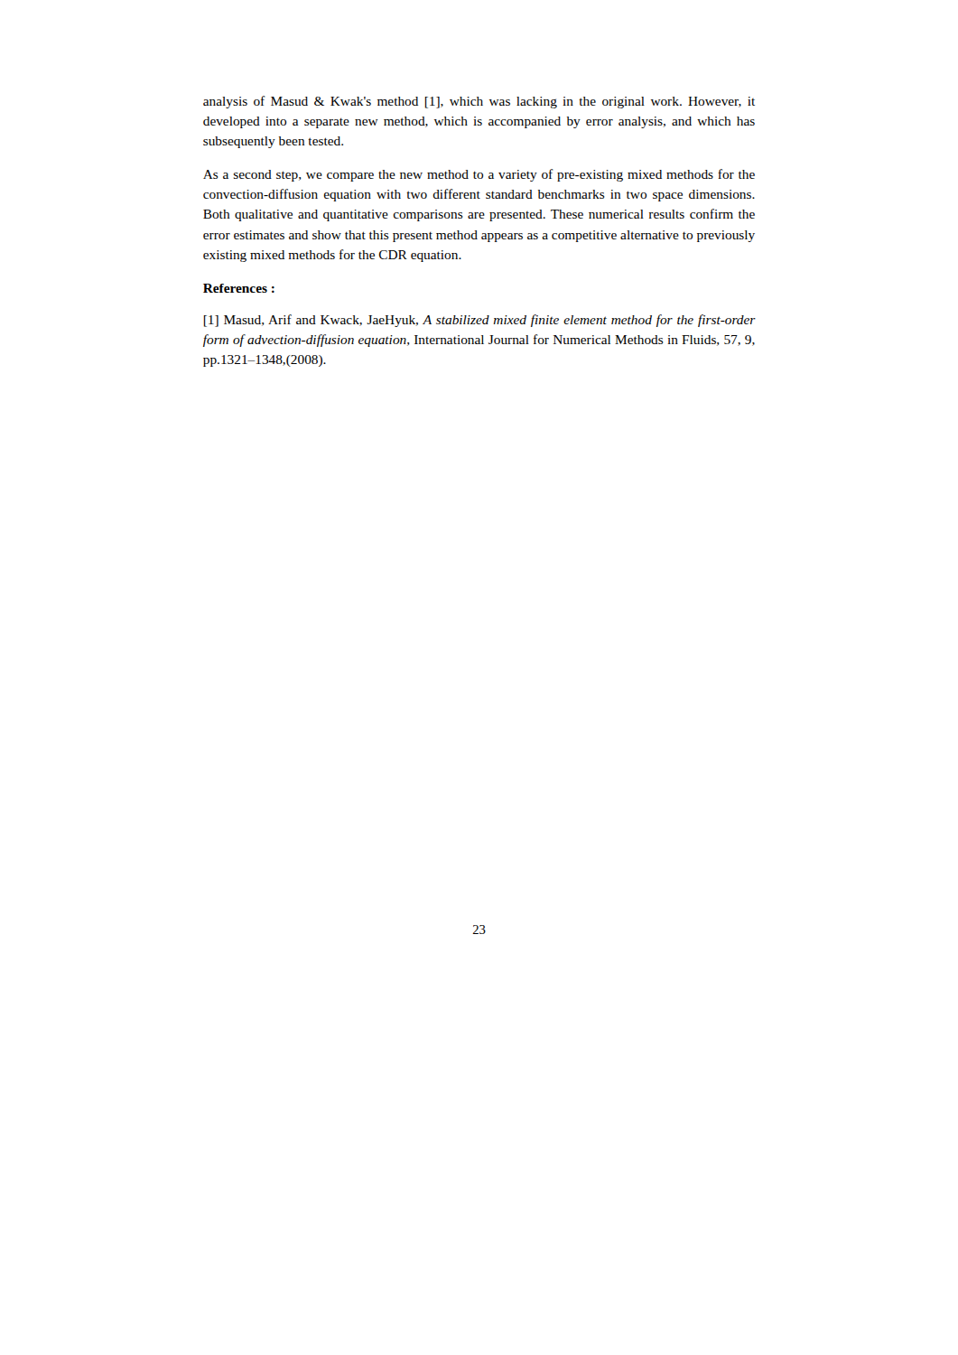analysis of Masud & Kwak's method [1], which was lacking in the original work. However, it developed into a separate new method, which is accompanied by error analysis, and which has subsequently been tested.
As a second step, we compare the new method to a variety of pre-existing mixed methods for the convection-diffusion equation with two different standard benchmarks in two space dimensions. Both qualitative and quantitative comparisons are presented. These numerical results confirm the error estimates and show that this present method appears as a competitive alternative to previously existing mixed methods for the CDR equation.
References :
[1] Masud, Arif and Kwack, JaeHyuk, A stabilized mixed finite element method for the first-order form of advection-diffusion equation, International Journal for Numerical Methods in Fluids, 57, 9, pp.1321–1348,(2008).
23